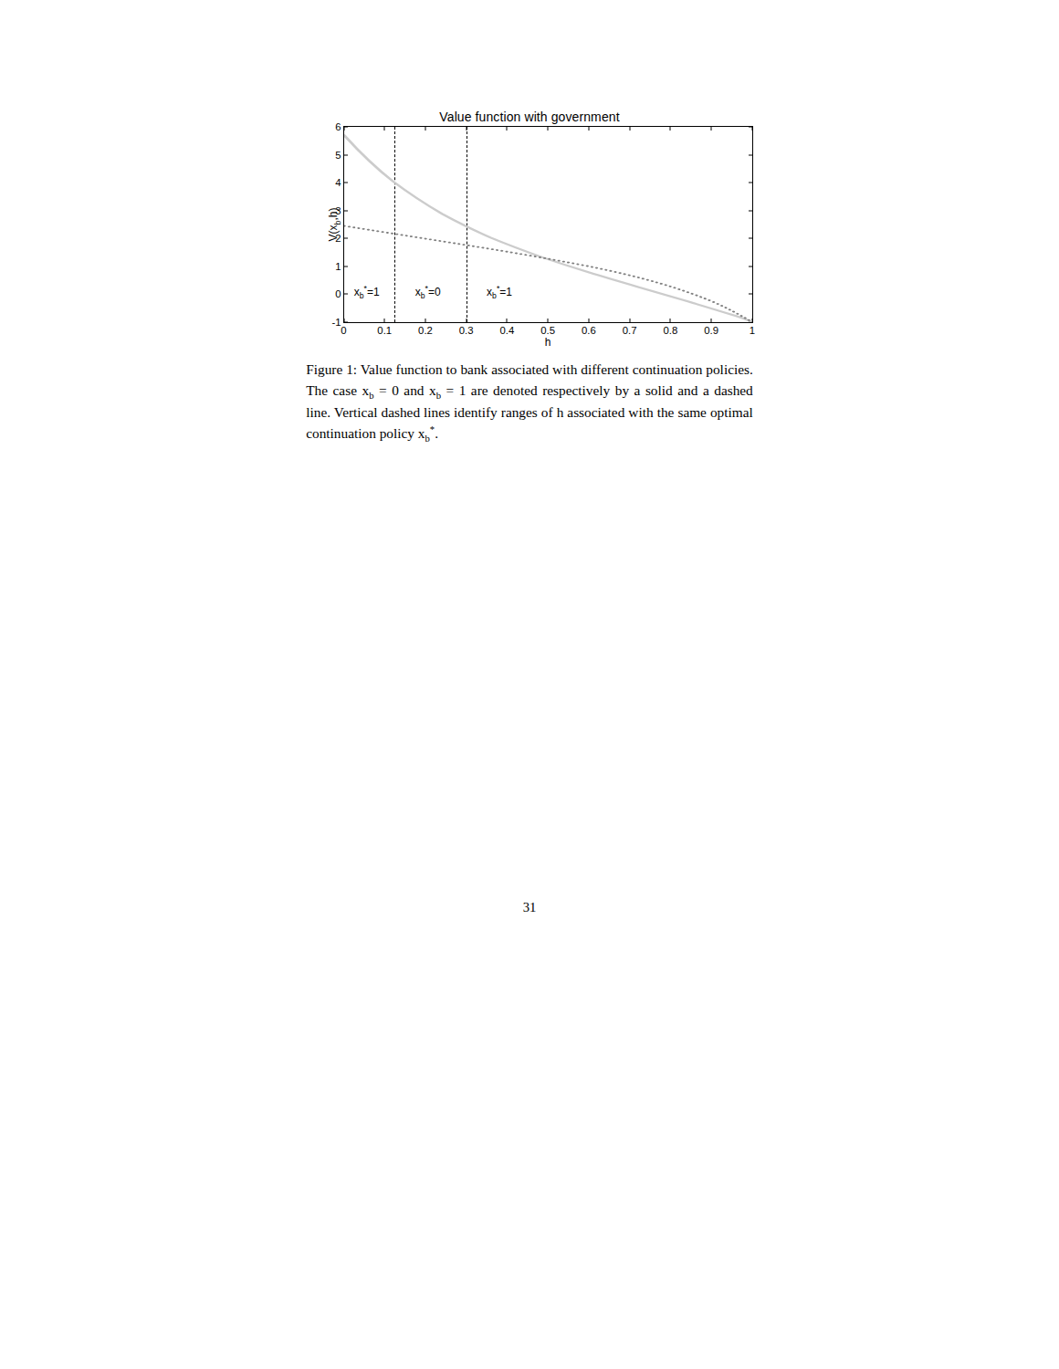Value function with government
V(xb,h)
6
5
4
3
2
1
0
-1
0
0.1
0.2
0.3
0.4
0.5
0.6
0.7
0.8
0.9
1
h
xb*=1
xb*=0
xb*=1
Figure 1: Value function to bank associated with different continuation policies. The case xb = 0 and xb = 1 are denoted respectively by a solid and a dashed line. Vertical dashed lines identify ranges of h associated with the same optimal continuation policy xb*.
31